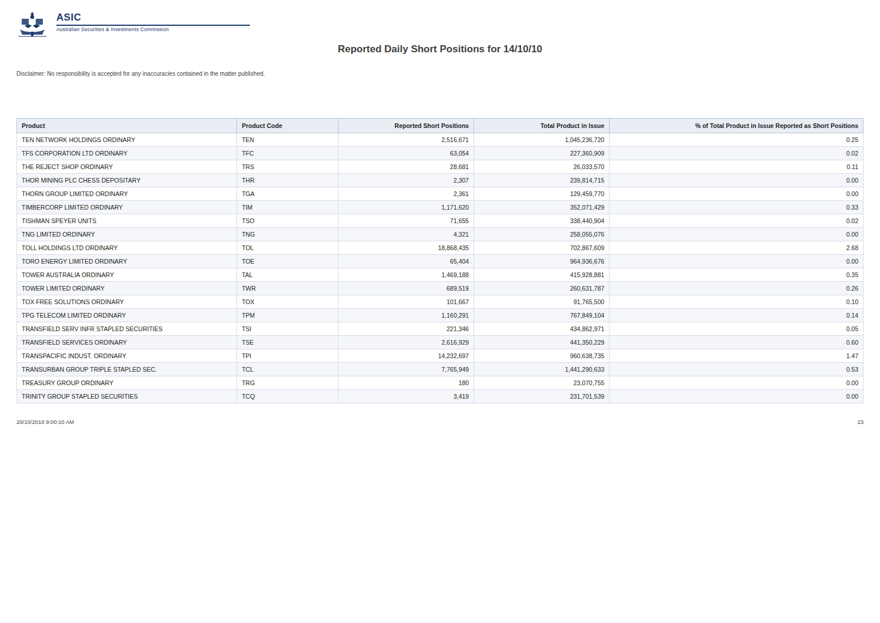ASIC
Australian Securities & Investments Commission
Reported Daily Short Positions for 14/10/10
Disclaimer: No responsibility is accepted for any inaccuracies contained in the matter published.
| Product | Product Code | Reported Short Positions | Total Product in Issue | % of Total Product in Issue Reported as Short Positions |
| --- | --- | --- | --- | --- |
| TEN NETWORK HOLDINGS ORDINARY | TEN | 2,516,671 | 1,045,236,720 | 0.25 |
| TFS CORPORATION LTD ORDINARY | TFC | 63,054 | 227,360,909 | 0.02 |
| THE REJECT SHOP ORDINARY | TRS | 28,681 | 26,033,570 | 0.11 |
| THOR MINING PLC CHESS DEPOSITARY | THR | 2,307 | 239,814,715 | 0.00 |
| THORN GROUP LIMITED ORDINARY | TGA | 2,361 | 129,459,770 | 0.00 |
| TIMBERCORP LIMITED ORDINARY | TIM | 1,171,620 | 352,071,429 | 0.33 |
| TISHMAN SPEYER UNITS | TSO | 71,655 | 338,440,904 | 0.02 |
| TNG LIMITED ORDINARY | TNG | 4,321 | 258,055,076 | 0.00 |
| TOLL HOLDINGS LTD ORDINARY | TOL | 18,868,435 | 702,867,609 | 2.68 |
| TORO ENERGY LIMITED ORDINARY | TOE | 65,404 | 964,936,676 | 0.00 |
| TOWER AUSTRALIA ORDINARY | TAL | 1,469,188 | 415,928,881 | 0.35 |
| TOWER LIMITED ORDINARY | TWR | 689,519 | 260,631,787 | 0.26 |
| TOX FREE SOLUTIONS ORDINARY | TOX | 101,667 | 91,765,500 | 0.10 |
| TPG TELECOM LIMITED ORDINARY | TPM | 1,160,291 | 767,849,104 | 0.14 |
| TRANSFIELD SERV INFR STAPLED SECURITIES | TSI | 221,346 | 434,862,971 | 0.05 |
| TRANSFIELD SERVICES ORDINARY | TSE | 2,616,929 | 441,350,229 | 0.60 |
| TRANSPACIFIC INDUST. ORDINARY | TPI | 14,232,697 | 960,638,735 | 1.47 |
| TRANSURBAN GROUP TRIPLE STAPLED SEC. | TCL | 7,765,949 | 1,441,290,633 | 0.53 |
| TREASURY GROUP ORDINARY | TRG | 180 | 23,070,755 | 0.00 |
| TRINITY GROUP STAPLED SECURITIES | TCQ | 3,419 | 231,701,539 | 0.00 |
20/10/2010 9:00:10 AM
23